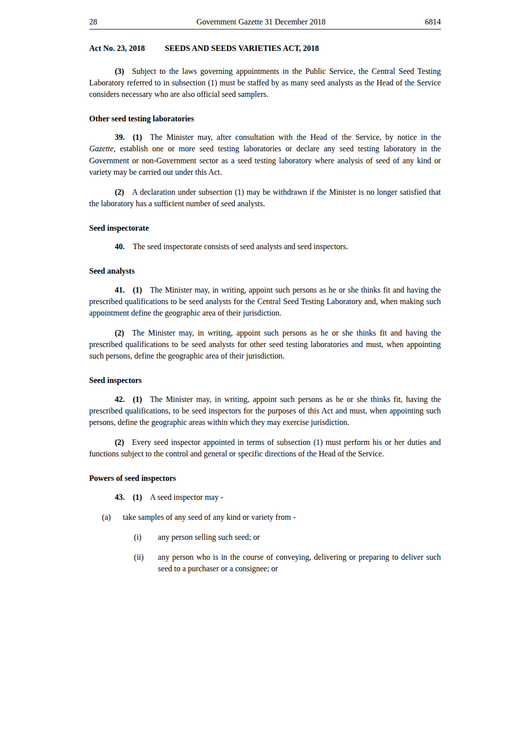28 Government Gazette 31 December 2018 6814
Act No. 23, 2018 SEEDS AND SEEDS VARIETIES ACT, 2018
(3) Subject to the laws governing appointments in the Public Service, the Central Seed Testing Laboratory referred to in subsection (1) must be staffed by as many seed analysts as the Head of the Service considers necessary who are also official seed samplers.
Other seed testing laboratories
39. (1) The Minister may, after consultation with the Head of the Service, by notice in the Gazette, establish one or more seed testing laboratories or declare any seed testing laboratory in the Government or non-Government sector as a seed testing laboratory where analysis of seed of any kind or variety may be carried out under this Act.
(2) A declaration under subsection (1) may be withdrawn if the Minister is no longer satisfied that the laboratory has a sufficient number of seed analysts.
Seed inspectorate
40. The seed inspectorate consists of seed analysts and seed inspectors.
Seed analysts
41. (1) The Minister may, in writing, appoint such persons as he or she thinks fit and having the prescribed qualifications to be seed analysts for the Central Seed Testing Laboratory and, when making such appointment define the geographic area of their jurisdiction.
(2) The Minister may, in writing, appoint such persons as he or she thinks fit and having the prescribed qualifications to be seed analysts for other seed testing laboratories and must, when appointing such persons, define the geographic area of their jurisdiction.
Seed inspectors
42. (1) The Minister may, in writing, appoint such persons as he or she thinks fit, having the prescribed qualifications, to be seed inspectors for the purposes of this Act and must, when appointing such persons, define the geographic areas within which they may exercise jurisdiction.
(2) Every seed inspector appointed in terms of subsection (1) must perform his or her duties and functions subject to the control and general or specific directions of the Head of the Service.
Powers of seed inspectors
43. (1) A seed inspector may -
(a) take samples of any seed of any kind or variety from -
(i) any person selling such seed; or
(ii) any person who is in the course of conveying, delivering or preparing to deliver such seed to a purchaser or a consignee; or